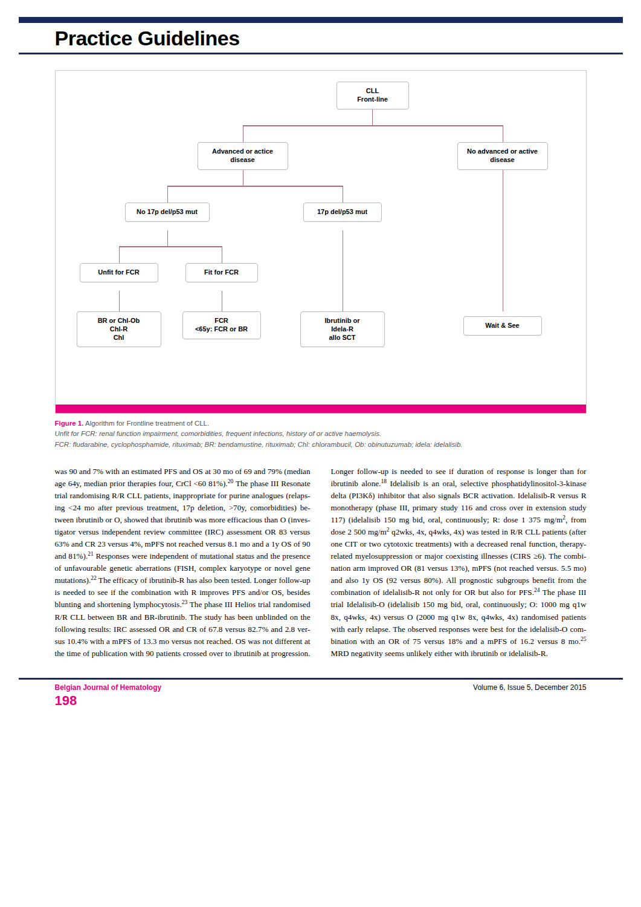Practice Guidelines
CLL
Front-line
Advanced or actice disease
No advanced or active disease
No 17p del/p53 mut
17p del/p53 mut
Unfit for FCR
Fit for FCR
BR or Chl-Ob
Chl-R
Chl
FCR
<65y: FCR or BR
Ibrutinib or
Idela-R
allo SCT
Wait & See
Figure 1. Algorithm for Frontline treatment of CLL.
Unfit for FCR: renal function impairment, comorbidities, frequent infections, history of or active haemolysis.
FCR: fludarabine, cyclophosphamide, rituximab; BR: bendamustine, rituximab; Chl: chlorambucil, Ob: obinutuzumab; idela: idelalisib.
was 90 and 7% with an estimated PFS and OS at 30 mo of 69 and 79% (median age 64y, median prior therapies four, CrCl <60 81%).20 The phase III Resonate trial randomising R/R CLL patients, inappropriate for purine analogues (relapsing <24 mo after previous treatment, 17p deletion, >70y, comorbidities) between ibrutinib or O, showed that ibrutinib was more efficacious than O (investigator versus independent review committee (IRC) assessment OR 83 versus 63% and CR 23 versus 4%, mPFS not reached versus 8.1 mo and a 1y OS of 90 and 81%).21 Responses were independent of mutational status and the presence of unfavourable genetic aberrations (FISH, complex karyotype or novel gene mutations).22 The efficacy of ibrutinib-R has also been tested. Longer follow-up is needed to see if the combination with R improves PFS and/or OS, besides blunting and shortening lymphocytosis.23 The phase III Helios trial randomised R/R CLL between BR and BR-ibrutinib. The study has been unblinded on the following results: IRC assessed OR and CR of 67.8 versus 82.7% and 2.8 versus 10.4% with a mPFS of 13.3 mo versus not reached. OS was not different at the time of publication with 90 patients crossed over to ibrutinib at progression. Longer follow-up is needed to see if duration of response is longer than for ibrutinib alone.18 Idelalisib is an oral, selective phosphatidylinositol-3-kinase delta (PI3Kδ) inhibitor that also signals BCR activation. Idelalisib-R versus R monotherapy (phase III, primary study 116 and cross over in extension study 117) (idelalisib 150 mg bid, oral, continuously; R: dose 1 375 mg/m2, from dose 2 500 mg/m2 q2wks, 4x, q4wks, 4x) was tested in R/R CLL patients (after one CIT or two cytotoxic treatments) with a decreased renal function, therapy-related myelosuppression or major coexisting illnesses (CIRS ≥6). The combination arm improved OR (81 versus 13%), mPFS (not reached versus. 5.5 mo) and also 1y OS (92 versus 80%). All prognostic subgroups benefit from the combination of idelalisib-R not only for OR but also for PFS.24 The phase III trial Idelalisib-O (idelalisib 150 mg bid, oral, continuously; O: 1000 mg q1w 8x, q4wks, 4x) versus O (2000 mg q1w 8x, q4wks, 4x) randomised patients with early relapse. The observed responses were best for the idelalisib-O combination with an OR of 75 versus 18% and a mPFS of 16.2 versus 8 mo.25 MRD negativity seems unlikely either with ibrutinib or idelalisib-R.
Belgian Journal of Hematology
198
Volume 6, Issue 5, December 2015